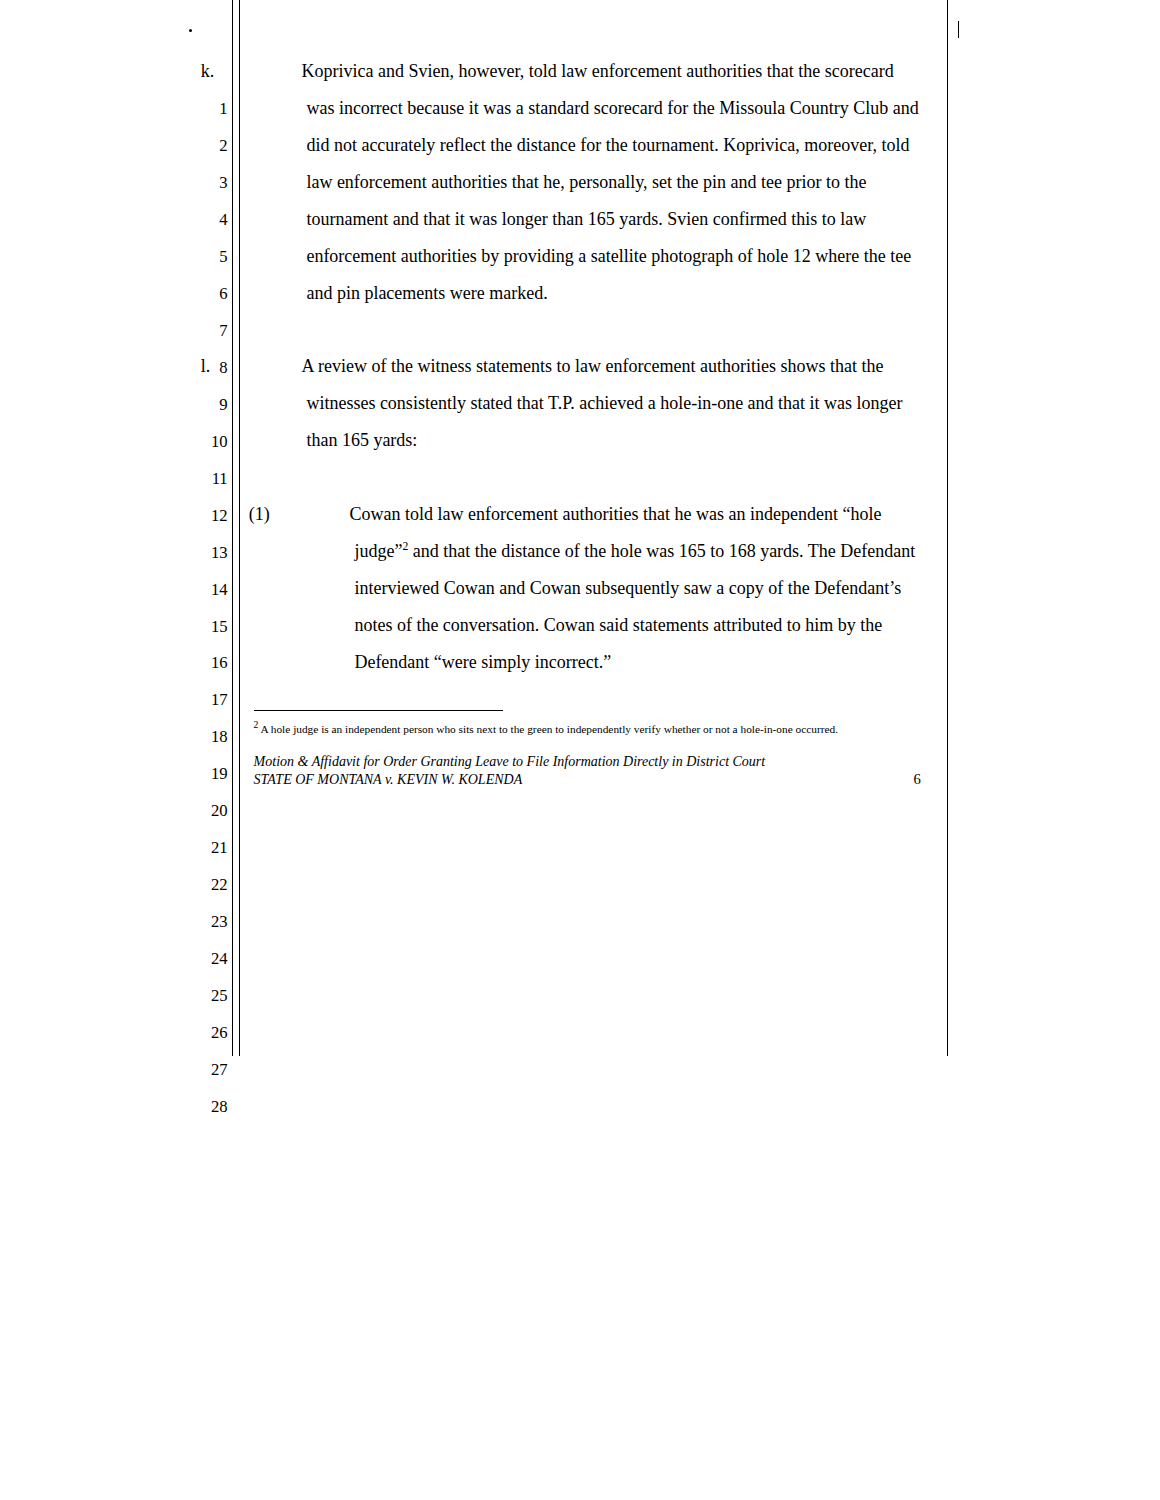1
2
3
4
5
6
7
8
9
10
11
12
13
14
15
16
17
18
19
20
21
22
23
24
25
26
27
28
k. Koprivica and Svien, however, told law enforcement authorities that the scorecard was incorrect because it was a standard scorecard for the Missoula Country Club and did not accurately reflect the distance for the tournament. Koprivica, moreover, told law enforcement authorities that he, personally, set the pin and tee prior to the tournament and that it was longer than 165 yards. Svien confirmed this to law enforcement authorities by providing a satellite photograph of hole 12 where the tee and pin placements were marked.
l. A review of the witness statements to law enforcement authorities shows that the witnesses consistently stated that T.P. achieved a hole-in-one and that it was longer than 165 yards:
(1) Cowan told law enforcement authorities that he was an independent “hole judge”2 and that the distance of the hole was 165 to 168 yards. The Defendant interviewed Cowan and Cowan subsequently saw a copy of the Defendant’s notes of the conversation. Cowan said statements attributed to him by the Defendant “were simply incorrect.”
2 A hole judge is an independent person who sits next to the green to independently verify whether or not a hole-in-one occurred.
Motion & Affidavit for Order Granting Leave to File Information Directly in District Court
STATE OF MONTANA v. KEVIN W. KOLENDA 6